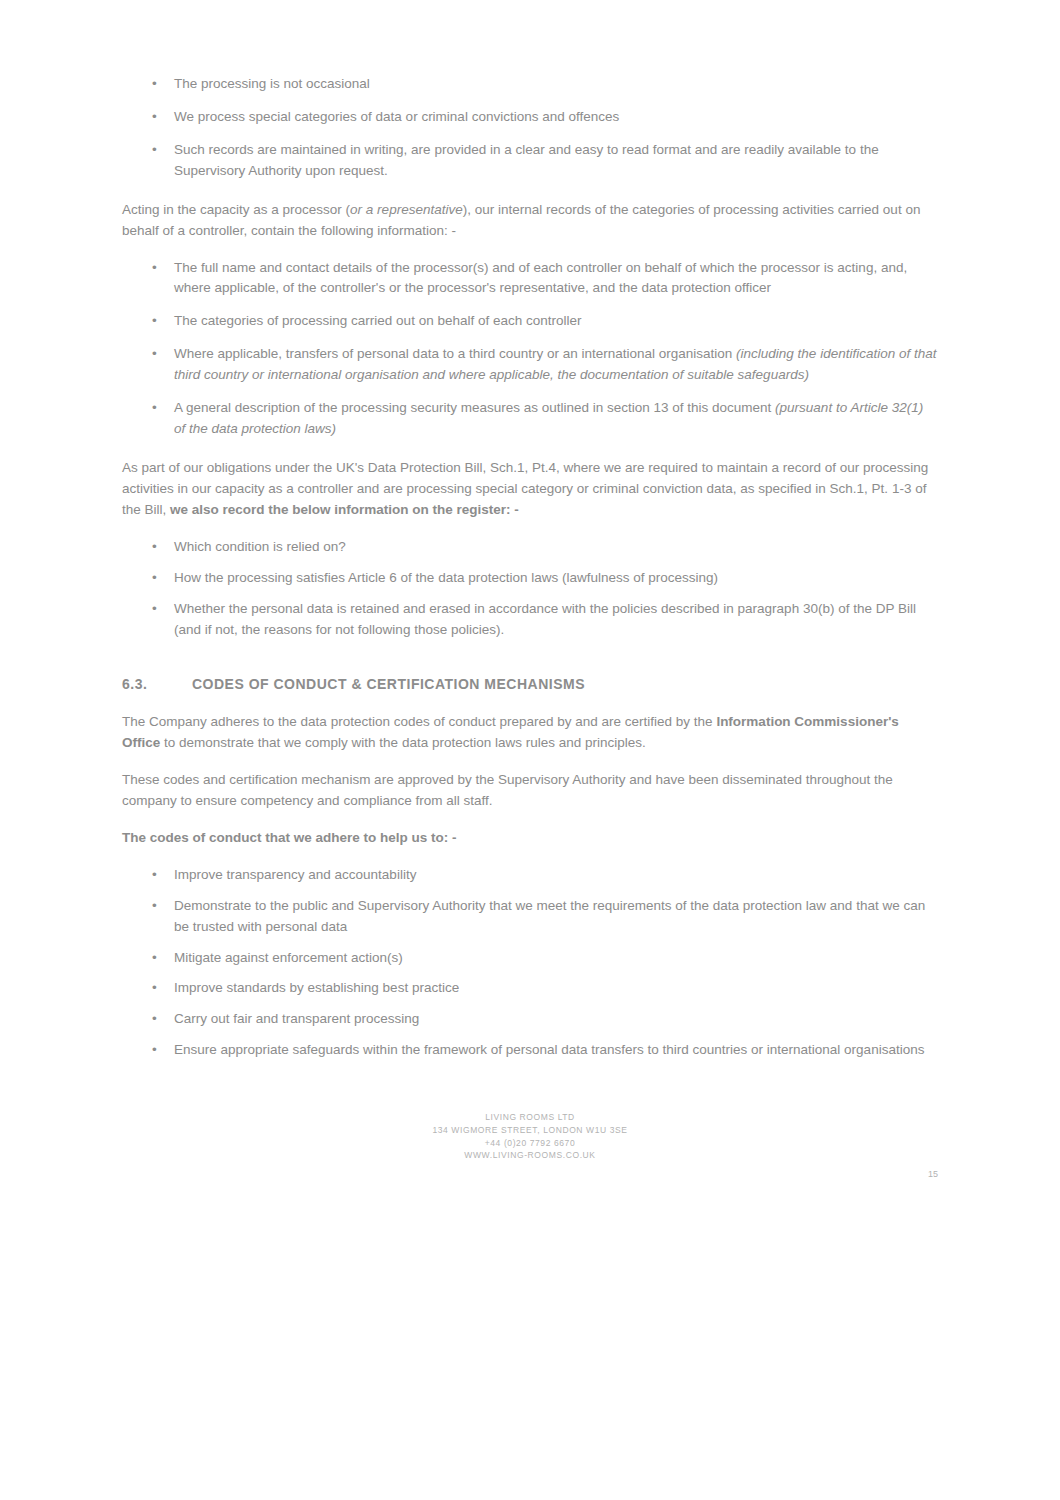The processing is not occasional
We process special categories of data or criminal convictions and offences
Such records are maintained in writing, are provided in a clear and easy to read format and are readily available to the Supervisory Authority upon request.
Acting in the capacity as a processor (or a representative), our internal records of the categories of processing activities carried out on behalf of a controller, contain the following information: -
The full name and contact details of the processor(s) and of each controller on behalf of which the processor is acting, and, where applicable, of the controller's or the processor's representative, and the data protection officer
The categories of processing carried out on behalf of each controller
Where applicable, transfers of personal data to a third country or an international organisation (including the identification of that third country or international organisation and where applicable, the documentation of suitable safeguards)
A general description of the processing security measures as outlined in section 13 of this document (pursuant to Article 32(1) of the data protection laws)
As part of our obligations under the UK's Data Protection Bill, Sch.1, Pt.4, where we are required to maintain a record of our processing activities in our capacity as a controller and are processing special category or criminal conviction data, as specified in Sch.1, Pt. 1-3 of the Bill, we also record the below information on the register: -
Which condition is relied on?
How the processing satisfies Article 6 of the data protection laws (lawfulness of processing)
Whether the personal data is retained and erased in accordance with the policies described in paragraph 30(b) of the DP Bill (and if not, the reasons for not following those policies).
6.3. CODES OF CONDUCT & CERTIFICATION MECHANISMS
The Company adheres to the data protection codes of conduct prepared by and are certified by the Information Commissioner's Office to demonstrate that we comply with the data protection laws rules and principles.
These codes and certification mechanism are approved by the Supervisory Authority and have been disseminated throughout the company to ensure competency and compliance from all staff.
The codes of conduct that we adhere to help us to: -
Improve transparency and accountability
Demonstrate to the public and Supervisory Authority that we meet the requirements of the data protection law and that we can be trusted with personal data
Mitigate against enforcement action(s)
Improve standards by establishing best practice
Carry out fair and transparent processing
Ensure appropriate safeguards within the framework of personal data transfers to third countries or international organisations
LIVING ROOMS LTD
134 WIGMORE STREET, LONDON W1U 3SE
+44 (0)20 7792 6670
WWW.LIVING-ROOMS.CO.UK
15